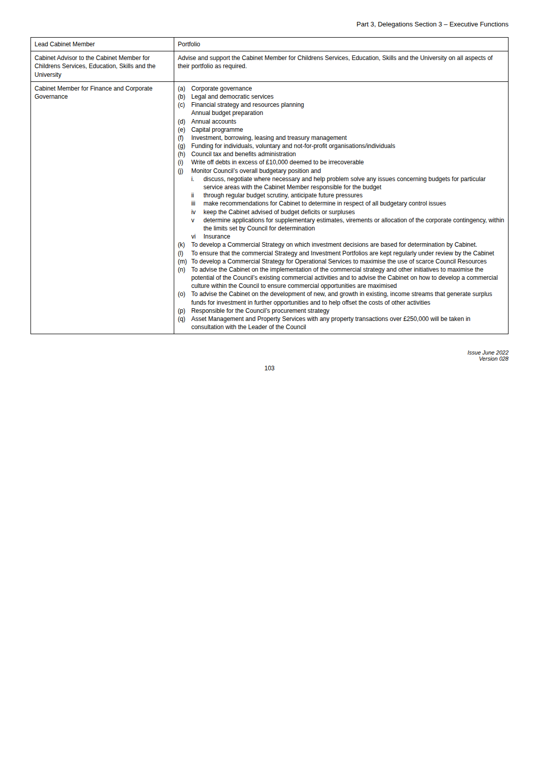Part 3, Delegations Section 3 – Executive Functions
| Lead Cabinet Member | Portfolio |
| --- | --- |
| Cabinet Advisor to the Cabinet Member for Childrens Services, Education, Skills and the University | Advise and support the Cabinet Member for Childrens Services, Education, Skills and the University on all aspects of their portfolio as required. |
| Cabinet Member for Finance and Corporate Governance | (a) Corporate governance (b) Legal and democratic services (c) Financial strategy and resources planning Annual budget preparation (d) Annual accounts (e) Capital programme (f) Investment, borrowing, leasing and treasury management (g) Funding for individuals, voluntary and not-for-profit organisations/individuals (h) Council tax and benefits administration (i) Write off debts in excess of £10,000 deemed to be irrecoverable (j) Monitor Council’s overall budgetary position and i. discuss, negotiate where necessary and help problem solve any issues concerning budgets for particular service areas with the Cabinet Member responsible for the budget ii through regular budget scrutiny, anticipate future pressures iii make recommendations for Cabinet to determine in respect of all budgetary control issues iv keep the Cabinet advised of budget deficits or surpluses v determine applications for supplementary estimates, virements or allocation of the corporate contingency, within the limits set by Council for determination vi Insurance (k) To develop a Commercial Strategy on which investment decisions are based for determination by Cabinet. (l) To ensure that the commercial Strategy and Investment Portfolios are kept regularly under review by the Cabinet (m) To develop a Commercial Strategy for Operational Services to maximise the use of scarce Council Resources (n) To advise the Cabinet on the implementation of the commercial strategy and other initiatives to maximise the potential of the Council’s existing commercial activities and to advise the Cabinet on how to develop a commercial culture within the Council to ensure commercial opportunities are maximised (o) To advise the Cabinet on the development of new, and growth in existing, income streams that generate surplus funds for investment in further opportunities and to help offset the costs of other activities (p) Responsible for the Council’s procurement strategy (q) Asset Management and Property Services with any property transactions over £250,000 will be taken in consultation with the Leader of the Council |
Issue June 2022
Version 028
103